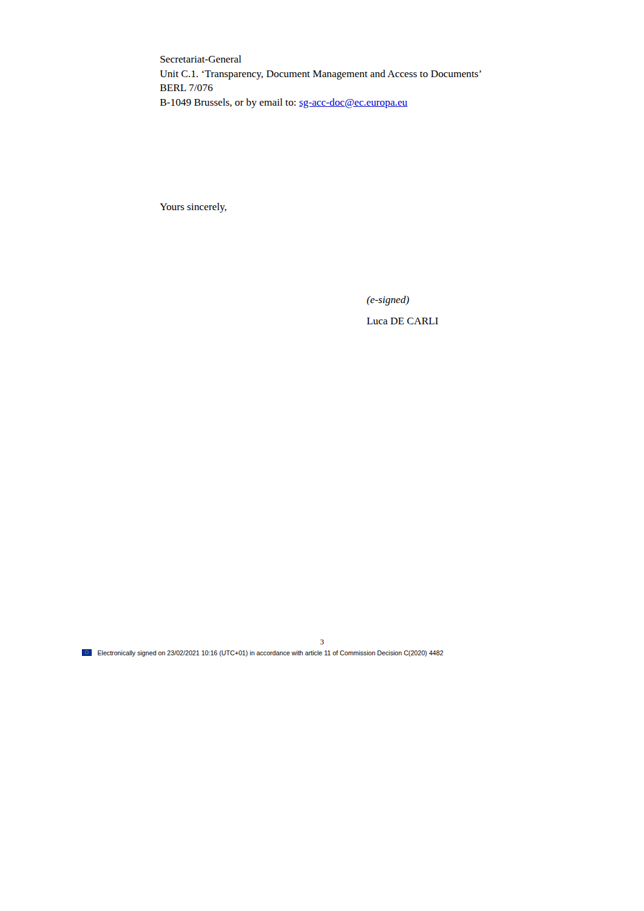Secretariat-General
Unit C.1. ‘Transparency, Document Management and Access to Documents’
BERL 7/076
B-1049 Brussels, or by email to: sg-acc-doc@ec.europa.eu
Yours sincerely,
(e-signed)
Luca DE CARLI
3
Electronically signed on 23/02/2021 10:16 (UTC+01) in accordance with article 11 of Commission Decision C(2020) 4482